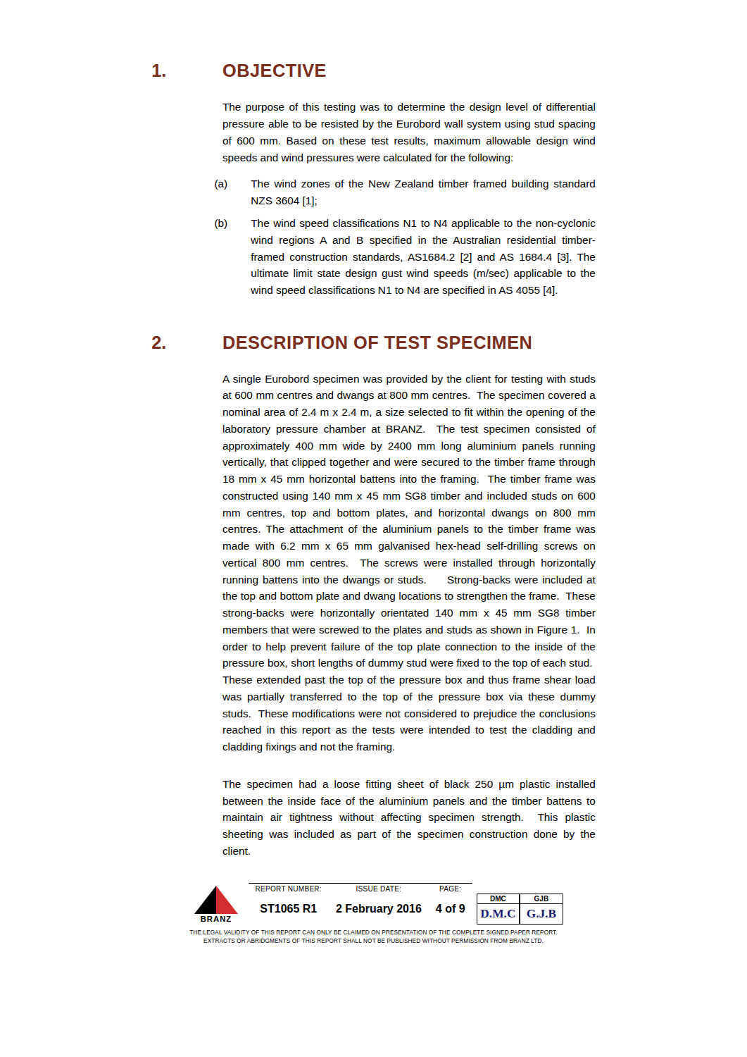1. OBJECTIVE
The purpose of this testing was to determine the design level of differential pressure able to be resisted by the Eurobord wall system using stud spacing of 600 mm. Based on these test results, maximum allowable design wind speeds and wind pressures were calculated for the following:
The wind zones of the New Zealand timber framed building standard NZS 3604 [1];
The wind speed classifications N1 to N4 applicable to the non-cyclonic wind regions A and B specified in the Australian residential timber-framed construction standards, AS1684.2 [2] and AS 1684.4 [3]. The ultimate limit state design gust wind speeds (m/sec) applicable to the wind speed classifications N1 to N4 are specified in AS 4055 [4].
2. DESCRIPTION OF TEST SPECIMEN
A single Eurobord specimen was provided by the client for testing with studs at 600 mm centres and dwangs at 800 mm centres. The specimen covered a nominal area of 2.4 m x 2.4 m, a size selected to fit within the opening of the laboratory pressure chamber at BRANZ. The test specimen consisted of approximately 400 mm wide by 2400 mm long aluminium panels running vertically, that clipped together and were secured to the timber frame through 18 mm x 45 mm horizontal battens into the framing. The timber frame was constructed using 140 mm x 45 mm SG8 timber and included studs on 600 mm centres, top and bottom plates, and horizontal dwangs on 800 mm centres. The attachment of the aluminium panels to the timber frame was made with 6.2 mm x 65 mm galvanised hex-head self-drilling screws on vertical 800 mm centres. The screws were installed through horizontally running battens into the dwangs or studs. Strong-backs were included at the top and bottom plate and dwang locations to strengthen the frame. These strong-backs were horizontally orientated 140 mm x 45 mm SG8 timber members that were screwed to the plates and studs as shown in Figure 1. In order to help prevent failure of the top plate connection to the inside of the pressure box, short lengths of dummy stud were fixed to the top of each stud. These extended past the top of the pressure box and thus frame shear load was partially transferred to the top of the pressure box via these dummy studs. These modifications were not considered to prejudice the conclusions reached in this report as the tests were intended to test the cladding and cladding fixings and not the framing.
The specimen had a loose fitting sheet of black 250 µm plastic installed between the inside face of the aluminium panels and the timber battens to maintain air tightness without affecting specimen strength. This plastic sheeting was included as part of the specimen construction done by the client.
BRANZ
| REPORT NUMBER: | ISSUE DATE: | PAGE: | |
| ST1065 R1 | 2 February 2016 | 4 of 9 | DMC D.M.C GJB G.J.B |
THE LEGAL VALIDITY OF THIS REPORT CAN ONLY BE CLAIMED ON PRESENTATION OF THE COMPLETE SIGNED PAPER REPORT.
EXTRACTS OR ABRIDGMENTS OF THIS REPORT SHALL NOT BE PUBLISHED WITHOUT PERMISSION FROM BRANZ LTD.